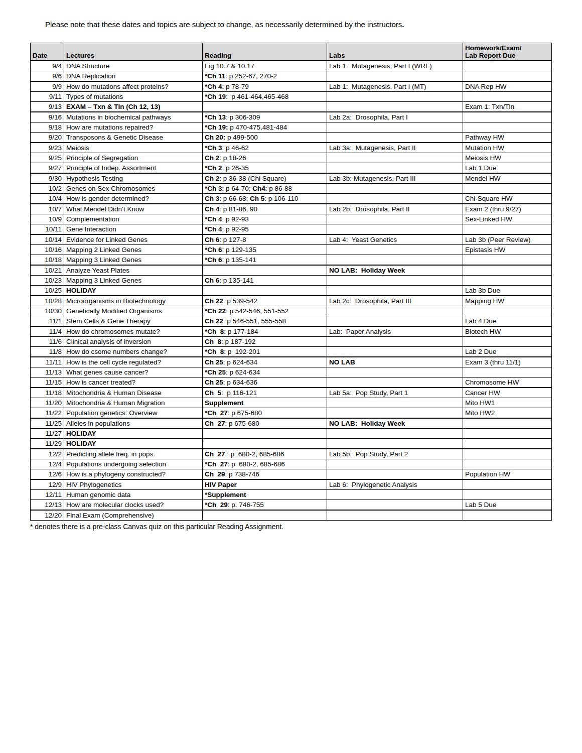Please note that these dates and topics are subject to change, as necessarily determined by the instructors.
| Date | Lectures | Reading | Labs | Homework/Exam/ Lab Report Due |
| --- | --- | --- | --- | --- |
| 9/4 | DNA Structure | Fig 10.7 & 10.17 | Lab 1: Mutagenesis, Part I (WRF) | |
| 9/6 | DNA Replication | *Ch 11 : p 252-67, 270-2 | | |
| 9/9 | How do mutations affect proteins? | *Ch 4 : p 78-79 | Lab 1: Mutagenesis, Part I (MT) | DNA Rep HW |
| 9/11 | Types of mutations | *Ch 19 : p 461-464,465-468 | | |
| 9/13 | EXAM – Txn & Tln (Ch 12, 13) | | | Exam 1: Txn/Tln |
| 9/16 | Mutations in biochemical pathways | *Ch 13 : p 306-309 | Lab 2a: Drosophila, Part I | |
| 9/18 | How are mutations repaired? | *Ch 19: p 470-475,481-484 | | |
| 9/20 | Transposons & Genetic Disease | Ch 20: p 499-500 | | Pathway HW |
| 9/23 | Meiosis | *Ch 3 : p 46-62 | Lab 3a: Mutagenesis, Part II | Mutation HW |
| 9/25 | Principle of Segregation | Ch 2 : p 18-26 | | Meiosis HW |
| 9/27 | Principle of Indep. Assortment | *Ch 2 : p 26-35 | | Lab 1 Due |
| 9/30 | Hypothesis Testing | Ch 2 : p 36-38 (Chi Square) | Lab 3b: Mutagenesis, Part III | Mendel HW |
| 10/2 | Genes on Sex Chromosomes | *Ch 3 : p 64-70; Ch4 : p 86-88 | | |
| 10/4 | How is gender determined? | Ch 3 : p 66-68; Ch 5 : p 106-110 | | Chi-Square HW |
| 10/7 | What Mendel Didn’t Know | Ch 4 : p 81-86, 90 | Lab 2b: Drosophila, Part II | Exam 2 (thru 9/27) |
| 10/9 | Complementation | *Ch 4 : p 92-93 | | Sex-Linked HW |
| 10/11 | Gene Interaction | *Ch 4 : p 92-95 | | |
| 10/14 | Evidence for Linked Genes | Ch 6 : p 127-8 | Lab 4: Yeast Genetics | Lab 3b (Peer Review) |
| 10/16 | Mapping 2 Linked Genes | *Ch 6 : p 129-135 | | Epistasis HW |
| 10/18 | Mapping 3 Linked Genes | *Ch 6 : p 135-141 | | |
| 10/21 | Analyze Yeast Plates | | NO LAB: Holiday Week | |
| 10/23 | Mapping 3 Linked Genes | Ch 6 : p 135-141 | | |
| 10/25 | HOLIDAY | | | Lab 3b Due |
| 10/28 | Microorganisms in Biotechnology | Ch 22 : p 539-542 | Lab 2c: Drosophila, Part III | Mapping HW |
| 10/30 | Genetically Modified Organisms | *Ch 22 : p 542-546, 551-552 | | |
| 11/1 | Stem Cells & Gene Therapy | Ch 22 : p 546-551, 555-558 | | Lab 4 Due |
| 11/4 | How do chromosomes mutate? | *Ch 8 : p 177-184 | Lab: Paper Analysis | Biotech HW |
| 11/6 | Clinical analysis of inversion | Ch 8 : p 187-192 | | |
| 11/8 | How do csome numbers change? | *Ch 8 : p 192-201 | | Lab 2 Due |
| 11/11 | How is the cell cycle regulated? | Ch 25 : p 624-634 | NO LAB | Exam 3 (thru 11/1) |
| 11/13 | What genes cause cancer? | *Ch 25 : p 624-634 | | |
| 11/15 | How is cancer treated? | Ch 25 : p 634-636 | | Chromosome HW |
| 11/18 | Mitochondria & Human Disease | Ch 5 : p 116-121 | Lab 5a: Pop Study, Part 1 | Cancer HW |
| 11/20 | Mitochondria & Human Migration | Supplement | | Mito HW1 |
| 11/22 | Population genetics: Overview | *Ch 27 : p 675-680 | | Mito HW2 |
| 11/25 | Alleles in populations | Ch 27 : p 675-680 | NO LAB: Holiday Week | |
| 11/27 | HOLIDAY | | | |
| 11/29 | HOLIDAY | | | |
| 12/2 | Predicting allele freq. in pops. | Ch 27 : p 680-2, 685-686 | Lab 5b: Pop Study, Part 2 | |
| 12/4 | Populations undergoing selection | *Ch 27 : p 680-2, 685-686 | | |
| 12/6 | How is a phylogeny constructed? | Ch 29 : p 738-746 | | Population HW |
| 12/9 | HIV Phylogenetics | HIV Paper | Lab 6: Phylogenetic Analysis | |
| 12/11 | Human genomic data | *Supplement | | |
| 12/13 | How are molecular clocks used? | *Ch 29 : p. 746-755 | | Lab 5 Due |
| 12/20 | Final Exam (Comprehensive) | | | |
* denotes there is a pre-class Canvas quiz on this particular Reading Assignment.